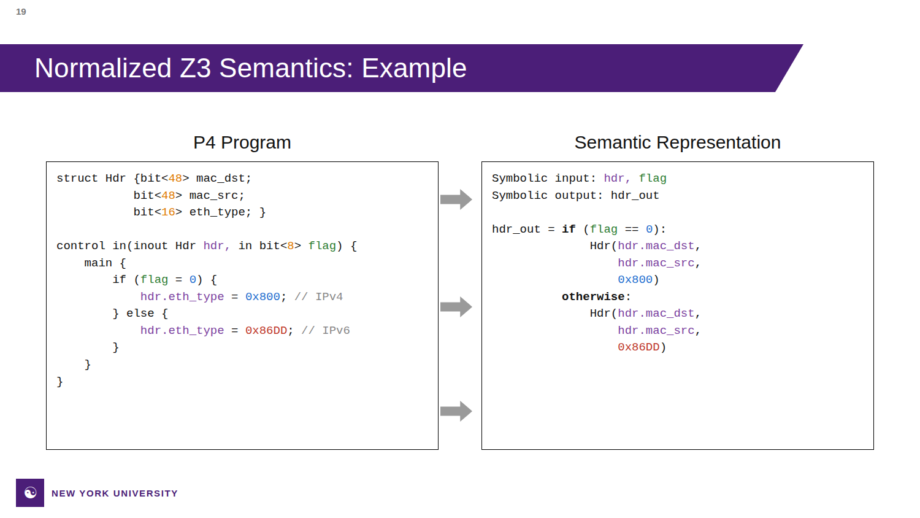19
Normalized Z3 Semantics: Example
P4 Program
struct Hdr {bit<48> mac_dst; bit<48> mac_src; bit<16> eth_type; } control in(inout Hdr hdr, in bit<8> flag) { main { if (flag = 0) { hdr.eth_type = 0x800; // IPv4 } else { hdr.eth_type = 0x86DD; // IPv6 } } }
Semantic Representation
Symbolic input: hdr, flag Symbolic output: hdr_out hdr_out = if (flag == 0): Hdr(hdr.mac_dst, hdr.mac_src, 0x800) otherwise: Hdr(hdr.mac_dst, hdr.mac_src, 0x86DD)
☯
NEW YORK UNIVERSITY